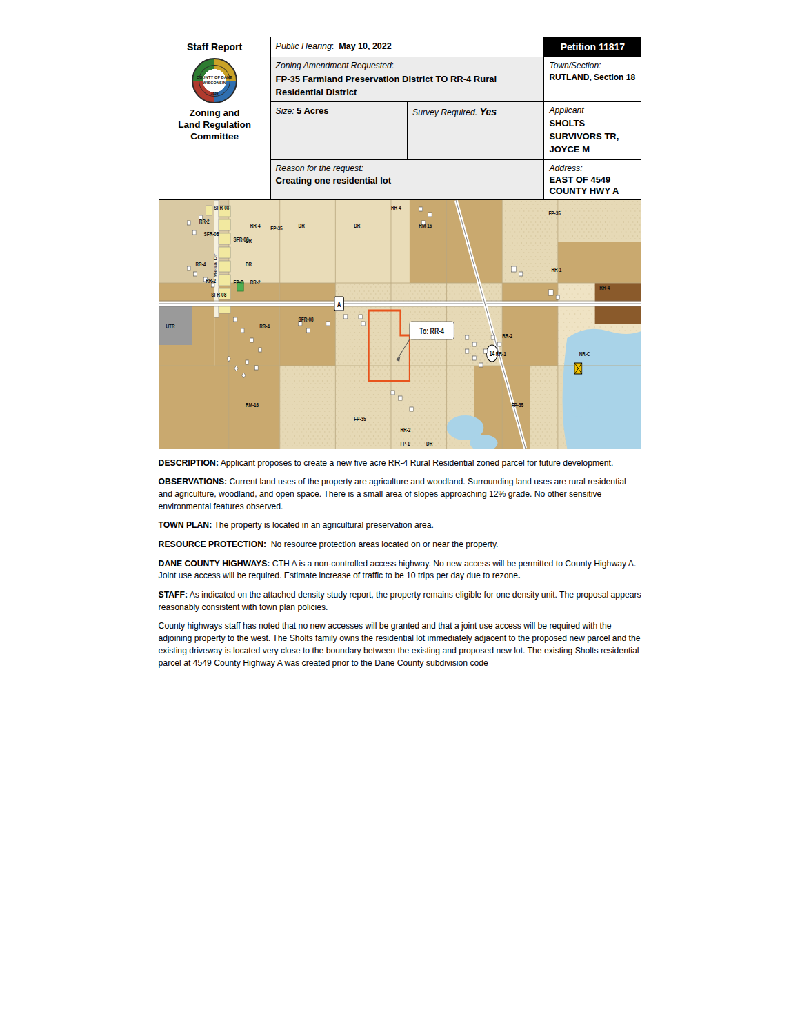| Staff Report COUNTY OF DANE WISCONSIN 1839 Zoning and Land Regulation Committee | Public Hearing : May 10, 2022 | Petition 11817 |
| Zoning Amendment Requested : FP-35 Farmland Preservation District TO RR-4 Rural Residential District | Town/Section: RUTLAND, Section 18 |
| Size: 5 Acres | Survey Required. Yes | Applicant SHOLTS SURVIVORS TR, JOYCE M |
| Reason for the request: Creating one residential lot | Address: EAST OF 4549 COUNTY HWY A |
Mesa Dr A 14 To: RR-4 SFR-08 RR-2 SFR-08 RR-4 RR-4 SFR-08 DR DR RR-2 FP-B RR-2 SFR-08 FP-35 DR DR RM-16 RR-4 FP-35 RR-1 RR-4 SFR-08 RR-4 UTR RM-16 FP-35 RR-2 RR-2 RR-1 NR-C FP-35 FP-1 DR
DESCRIPTION: Applicant proposes to create a new five acre RR-4 Rural Residential zoned parcel for future development.
OBSERVATIONS: Current land uses of the property are agriculture and woodland. Surrounding land uses are rural residential and agriculture, woodland, and open space. There is a small area of slopes approaching 12% grade. No other sensitive environmental features observed.
TOWN PLAN: The property is located in an agricultural preservation area.
RESOURCE PROTECTION: No resource protection areas located on or near the property.
DANE COUNTY HIGHWAYS: CTH A is a non-controlled access highway. No new access will be permitted to County Highway A. Joint use access will be required. Estimate increase of traffic to be 10 trips per day due to rezone.
STAFF: As indicated on the attached density study report, the property remains eligible for one density unit. The proposal appears reasonably consistent with town plan policies.
County highways staff has noted that no new accesses will be granted and that a joint use access will be required with the adjoining property to the west. The Sholts family owns the residential lot immediately adjacent to the proposed new parcel and the existing driveway is located very close to the boundary between the existing and proposed new lot. The existing Sholts residential parcel at 4549 County Highway A was created prior to the Dane County subdivision code